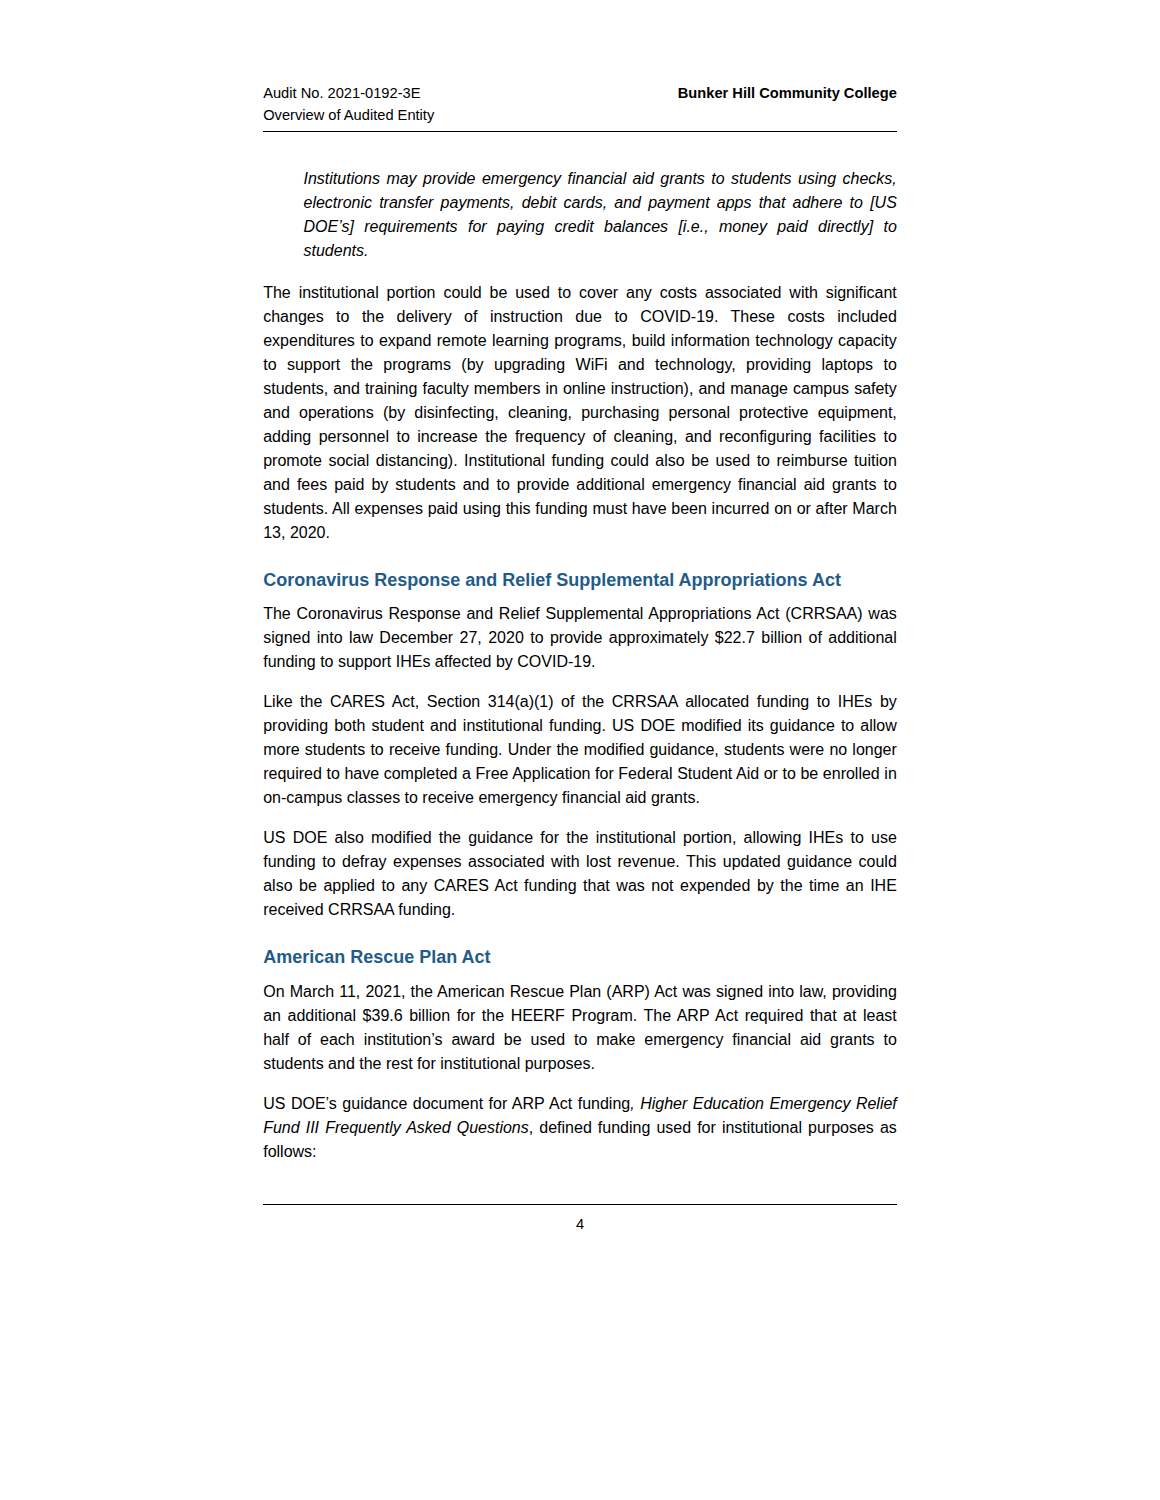Audit No. 2021-0192-3E
Overview of Audited Entity
Bunker Hill Community College
Institutions may provide emergency financial aid grants to students using checks, electronic transfer payments, debit cards, and payment apps that adhere to [US DOE’s] requirements for paying credit balances [i.e., money paid directly] to students.
The institutional portion could be used to cover any costs associated with significant changes to the delivery of instruction due to COVID-19. These costs included expenditures to expand remote learning programs, build information technology capacity to support the programs (by upgrading WiFi and technology, providing laptops to students, and training faculty members in online instruction), and manage campus safety and operations (by disinfecting, cleaning, purchasing personal protective equipment, adding personnel to increase the frequency of cleaning, and reconfiguring facilities to promote social distancing). Institutional funding could also be used to reimburse tuition and fees paid by students and to provide additional emergency financial aid grants to students. All expenses paid using this funding must have been incurred on or after March 13, 2020.
Coronavirus Response and Relief Supplemental Appropriations Act
The Coronavirus Response and Relief Supplemental Appropriations Act (CRRSAA) was signed into law December 27, 2020 to provide approximately $22.7 billion of additional funding to support IHEs affected by COVID-19.
Like the CARES Act, Section 314(a)(1) of the CRRSAA allocated funding to IHEs by providing both student and institutional funding. US DOE modified its guidance to allow more students to receive funding. Under the modified guidance, students were no longer required to have completed a Free Application for Federal Student Aid or to be enrolled in on-campus classes to receive emergency financial aid grants.
US DOE also modified the guidance for the institutional portion, allowing IHEs to use funding to defray expenses associated with lost revenue. This updated guidance could also be applied to any CARES Act funding that was not expended by the time an IHE received CRRSAA funding.
American Rescue Plan Act
On March 11, 2021, the American Rescue Plan (ARP) Act was signed into law, providing an additional $39.6 billion for the HEERF Program. The ARP Act required that at least half of each institution’s award be used to make emergency financial aid grants to students and the rest for institutional purposes.
US DOE’s guidance document for ARP Act funding, Higher Education Emergency Relief Fund III Frequently Asked Questions, defined funding used for institutional purposes as follows:
4